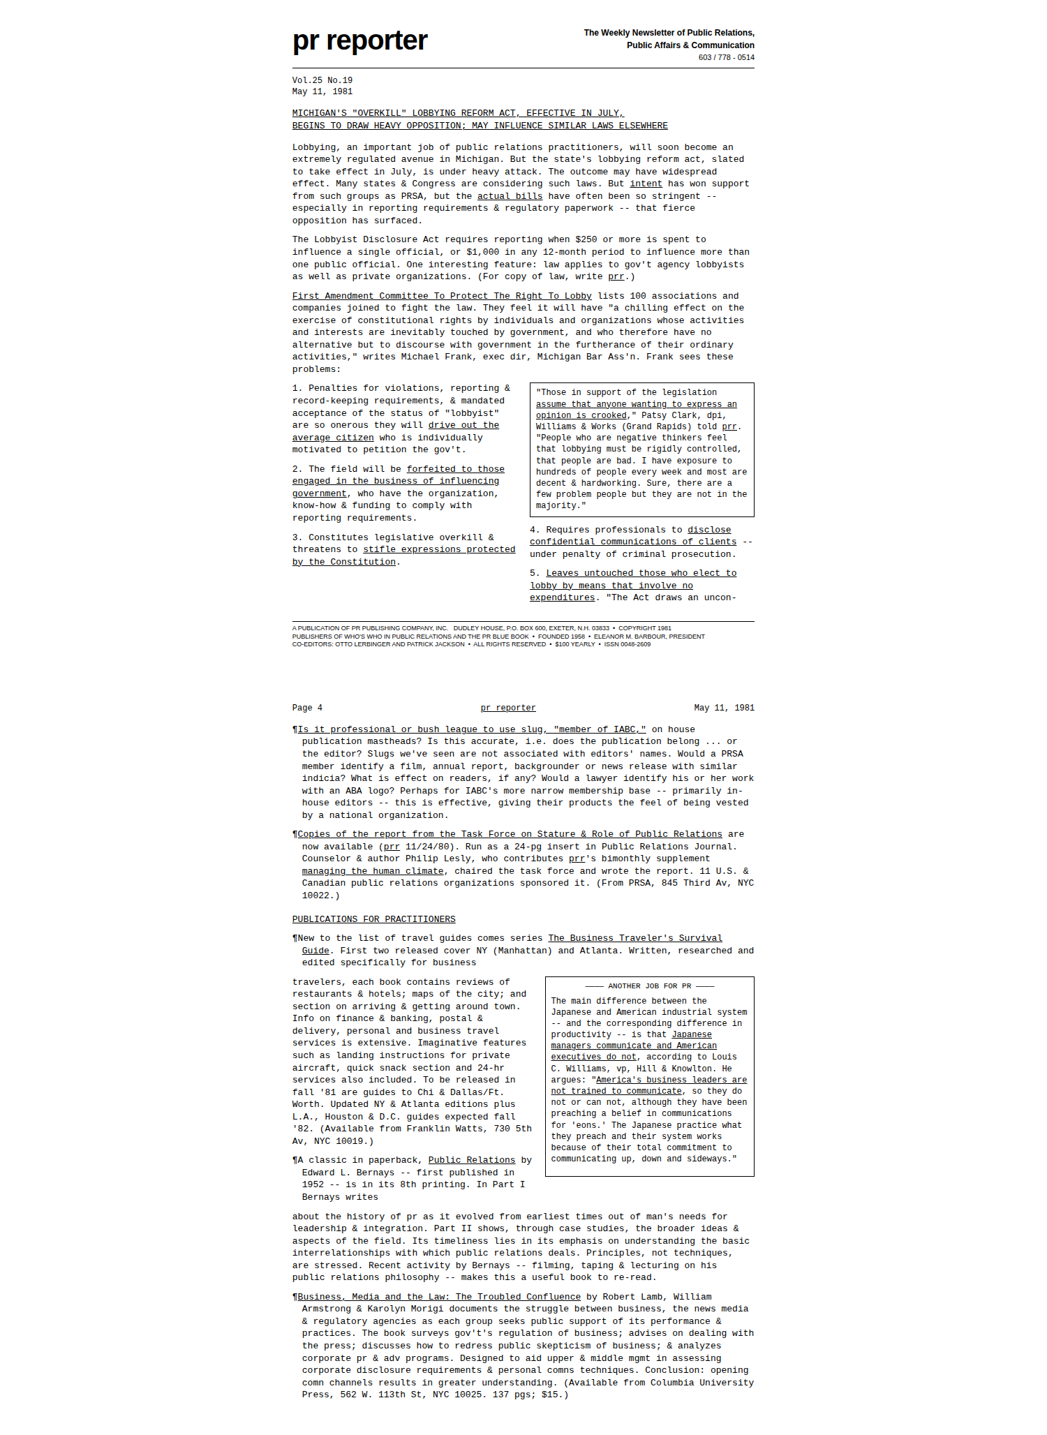pr reporter
The Weekly Newsletter of Public Relations,
Public Affairs & Communication
603 / 778 - 0514
Vol.25 No.19
May 11, 1981
Michigan's "Overkill" Lobbying Reform Act, Effective in July,
Begins to Draw Heavy Opposition; May Influence Similar Laws Elsewhere
Lobbying, an important job of public relations practitioners, will soon become an extremely regulated avenue in Michigan. But the state's lobbying reform act, slated to take effect in July, is under heavy attack. The outcome may have widespread effect. Many states & Congress are considering such laws. But intent has won support from such groups as PRSA, but the actual bills have often been so stringent -- especially in reporting requirements & regulatory paperwork -- that fierce opposition has surfaced.
The Lobbyist Disclosure Act requires reporting when $250 or more is spent to influence a single official, or $1,000 in any 12-month period to influence more than one public official. One interesting feature: law applies to gov't agency lobbyists as well as private organizations. (For copy of law, write prr.)
First Amendment Committee To Protect The Right To Lobby lists 100 associations and companies joined to fight the law. They feel it will have "a chilling effect on the exercise of constitutional rights by individuals and organizations whose activities and interests are inevitably touched by government, and who therefore have no alternative but to discourse with government in the furtherance of their ordinary activities," writes Michael Frank, exec dir, Michigan Bar Ass'n. Frank sees these problems:
1. Penalties for violations, reporting & record-keeping requirements, & mandated acceptance of the status of "lobbyist" are so onerous they will drive out the average citizen who is individually motivated to petition the gov't.
2. The field will be forfeited to those engaged in the business of influencing government, who have the organization, know-how & funding to comply with reporting requirements.
3. Constitutes legislative overkill & threatens to stifle expressions protected by the Constitution.
"Those in support of the legislation assume that anyone wanting to express an opinion is crooked," Patsy Clark, dpi, Williams & Works (Grand Rapids) told prr. "People who are negative thinkers feel that lobbying must be rigidly controlled, that people are bad. I have exposure to hundreds of people every week and most are decent & hardworking. Sure, there are a few problem people but they are not in the majority."
4. Requires professionals to disclose confidential communications of clients -- under penalty of criminal prosecution.
5. Leaves untouched those who elect to lobby by means that involve no expenditures. "The Act draws an uncon-
A PUBLICATION OF PR PUBLISHING COMPANY, INC. DUDLEY HOUSE, P.O. BOX 600, EXETER, N.H. 03833 • COPYRIGHT 1981
PUBLISHERS OF WHO'S WHO IN PUBLIC RELATIONS AND THE PR BLUE BOOK • FOUNDED 1958 • ELEANOR M. BARBOUR, PRESIDENT
CO-EDITORS: OTTO LERBINGER AND PATRICK JACKSON • ALL RIGHTS RESERVED • $100 YEARLY • ISSN 0048-2609
Page 4
pr reporter
May 11, 1981
¶Is it professional or bush league to use slug, "member of IABC," on house publication mastheads? Is this accurate, i.e. does the publication belong ... or the editor? Slugs we've seen are not associated with editors' names. Would a PRSA member identify a film, annual report, backgrounder or news release with similar indicia? What is effect on readers, if any? Would a lawyer identify his or her work with an ABA logo? Perhaps for IABC's more narrow membership base -- primarily in-house editors -- this is effective, giving their products the feel of being vested by a national organization.
¶Copies of the report from the Task Force on Stature & Role of Public Relations are now available (prr 11/24/80). Run as a 24-pg insert in Public Relations Journal. Counselor & author Philip Lesly, who contributes prr's bimonthly supplement managing the human climate, chaired the task force and wrote the report. 11 U.S. & Canadian public relations organizations sponsored it. (From PRSA, 845 Third Av, NYC 10022.)
PUBLICATIONS FOR PRACTITIONERS
¶New to the list of travel guides comes series The Business Traveler's Survival Guide. First two released cover NY (Manhattan) and Atlanta. Written, researched and edited specifically for business
travelers, each book contains reviews of restaurants & hotels; maps of the city; and section on arriving & getting around town. Info on finance & banking, postal & delivery, personal and business travel services is extensive. Imaginative features such as landing instructions for private aircraft, quick snack section and 24-hr services also included. To be released in fall '81 are guides to Chi & Dallas/Ft. Worth. Updated NY & Atlanta editions plus L.A., Houston & D.C. guides expected fall '82. (Available from Franklin Watts, 730 5th Av, NYC 10019.)
¶A classic in paperback, Public Relations by Edward L. Bernays -- first published in 1952 -- is in its 8th printing. In Part I Bernays writes
———— ANOTHER JOB FOR PR ————
The main difference between the Japanese and American industrial system -- and the corresponding difference in productivity -- is that Japanese managers communicate and American executives do not, according to Louis C. Williams, vp, Hill & Knowlton. He argues: "America's business leaders are not trained to communicate, so they do not or can not, although they have been preaching a belief in communications for 'eons.' The Japanese practice what they preach and their system works because of their total commitment to communicating up, down and sideways."
about the history of pr as it evolved from earliest times out of man's needs for leadership & integration. Part II shows, through case studies, the broader ideas & aspects of the field. Its timeliness lies in its emphasis on understanding the basic interrelationships with which public relations deals. Principles, not techniques, are stressed. Recent activity by Bernays -- filming, taping & lecturing on his public relations philosophy -- makes this a useful book to re-read.
¶Business, Media and the Law: The Troubled Confluence by Robert Lamb, William Armstrong & Karolyn Morigi documents the struggle between business, the news media & regulatory agencies as each group seeks public support of its performance & practices. The book surveys gov't's regulation of business; advises on dealing with the press; discusses how to redress public skepticism of business; & analyzes corporate pr & adv programs. Designed to aid upper & middle mgmt in assessing corporate disclosure requirements & personal comns techniques. Conclusion: opening comn channels results in greater understanding. (Available from Columbia University Press, 562 W. 113th St, NYC 10025. 137 pgs; $15.)